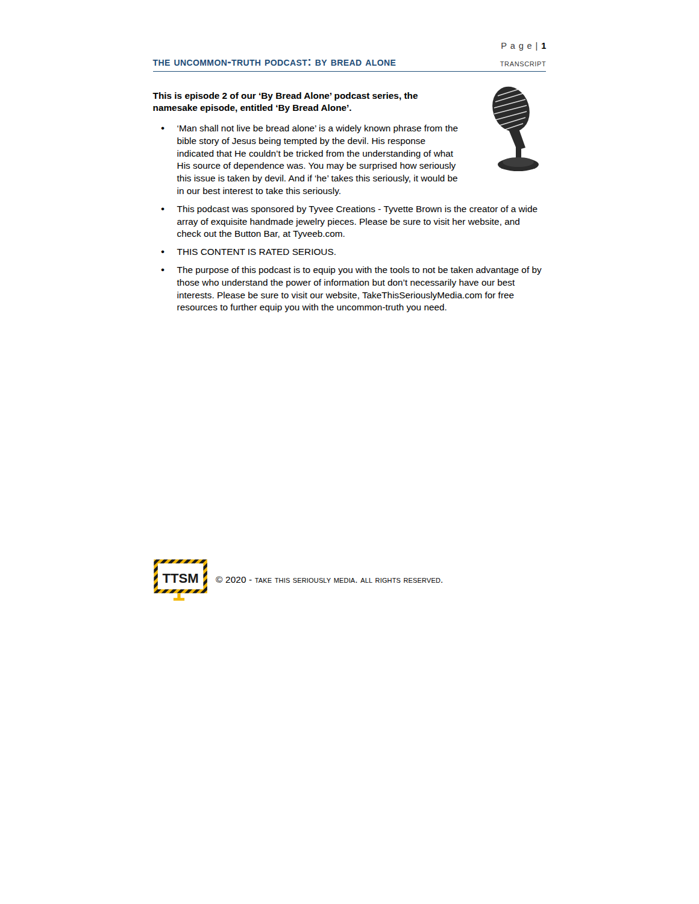P a g e | 1
The Uncommon-Truth Podcast: By Bread Alone
Transcript
This is episode 2 of our ‘By Bread Alone’ podcast series, the namesake episode, entitled ‘By Bread Alone’.
‘Man shall not live be bread alone’ is a widely known phrase from the bible story of Jesus being tempted by the devil. His response indicated that He couldn’t be tricked from the understanding of what His source of dependence was. You may be surprised how seriously this issue is taken by devil. And if ‘he’ takes this seriously, it would be in our best interest to take this seriously.
This podcast was sponsored by Tyvee Creations - Tyvette Brown is the creator of a wide array of exquisite handmade jewelry pieces. Please be sure to visit her website, and check out the Button Bar, at Tyveeb.com.
This content is rated serious.
The purpose of this podcast is to equip you with the tools to not be taken advantage of by those who understand the power of information but don’t necessarily have our best interests. Please be sure to visit our website, TakeThisSeriouslyMedia.com for free resources to further equip you with the uncommon-truth you need.
TTSM
© 2020 - Take This Seriously Media. All Rights Reserved.